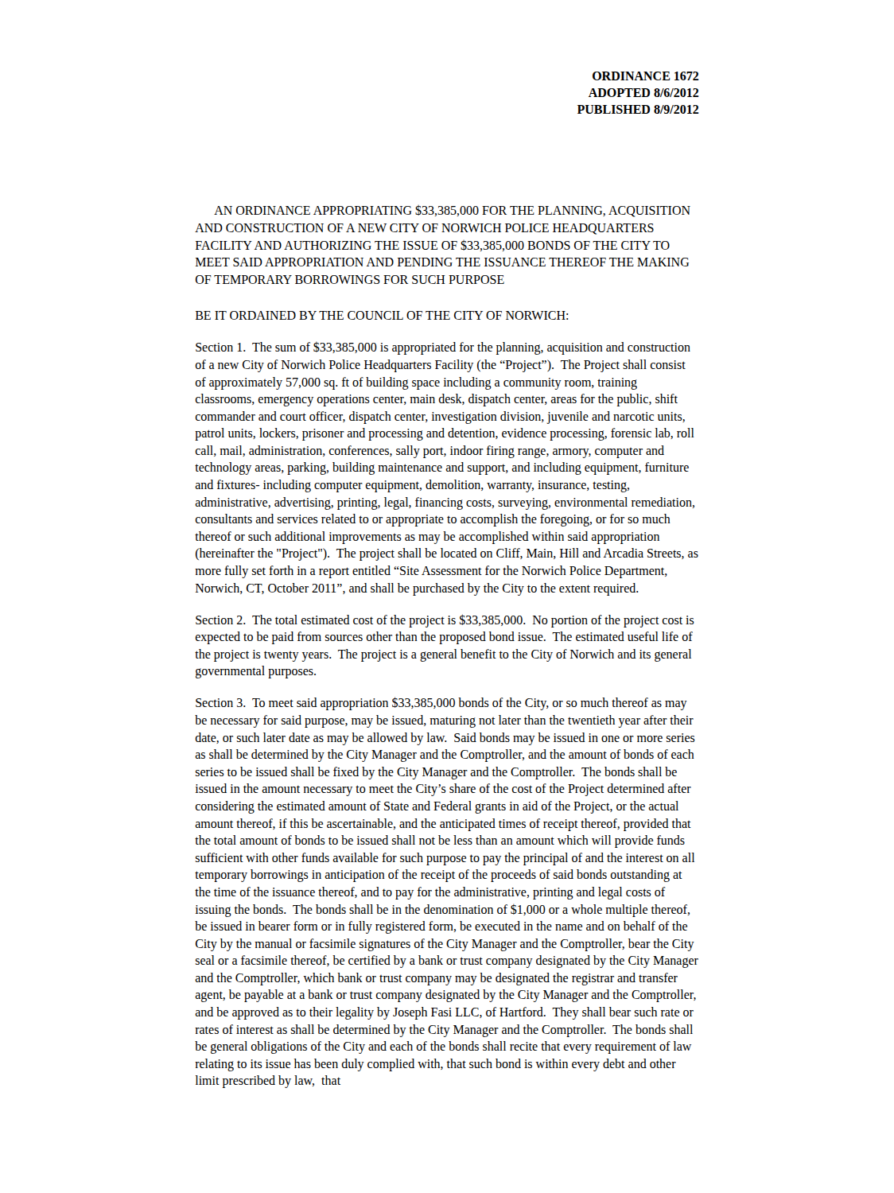ORDINANCE 1672
ADOPTED 8/6/2012
PUBLISHED 8/9/2012
AN ORDINANCE APPROPRIATING $33,385,000 FOR THE PLANNING, ACQUISITION AND CONSTRUCTION OF A NEW CITY OF NORWICH POLICE HEADQUARTERS FACILITY AND AUTHORIZING THE ISSUE OF $33,385,000 BONDS OF THE CITY TO MEET SAID APPROPRIATION AND PENDING THE ISSUANCE THEREOF THE MAKING OF TEMPORARY BORROWINGS FOR SUCH PURPOSE
BE IT ORDAINED BY THE COUNCIL OF THE CITY OF NORWICH:
Section 1. The sum of $33,385,000 is appropriated for the planning, acquisition and construction of a new City of Norwich Police Headquarters Facility (the “Project”). The Project shall consist of approximately 57,000 sq. ft of building space including a community room, training classrooms, emergency operations center, main desk, dispatch center, areas for the public, shift commander and court officer, dispatch center, investigation division, juvenile and narcotic units, patrol units, lockers, prisoner and processing and detention, evidence processing, forensic lab, roll call, mail, administration, conferences, sally port, indoor firing range, armory, computer and technology areas, parking, building maintenance and support, and including equipment, furniture and fixtures- including computer equipment, demolition, warranty, insurance, testing, administrative, advertising, printing, legal, financing costs, surveying, environmental remediation, consultants and services related to or appropriate to accomplish the foregoing, or for so much thereof or such additional improvements as may be accomplished within said appropriation (hereinafter the "Project"). The project shall be located on Cliff, Main, Hill and Arcadia Streets, as more fully set forth in a report entitled “Site Assessment for the Norwich Police Department, Norwich, CT, October 2011”, and shall be purchased by the City to the extent required.
Section 2. The total estimated cost of the project is $33,385,000. No portion of the project cost is expected to be paid from sources other than the proposed bond issue. The estimated useful life of the project is twenty years. The project is a general benefit to the City of Norwich and its general governmental purposes.
Section 3. To meet said appropriation $33,385,000 bonds of the City, or so much thereof as may be necessary for said purpose, may be issued, maturing not later than the twentieth year after their date, or such later date as may be allowed by law. Said bonds may be issued in one or more series as shall be determined by the City Manager and the Comptroller, and the amount of bonds of each series to be issued shall be fixed by the City Manager and the Comptroller. The bonds shall be issued in the amount necessary to meet the City’s share of the cost of the Project determined after considering the estimated amount of State and Federal grants in aid of the Project, or the actual amount thereof, if this be ascertainable, and the anticipated times of receipt thereof, provided that the total amount of bonds to be issued shall not be less than an amount which will provide funds sufficient with other funds available for such purpose to pay the principal of and the interest on all temporary borrowings in anticipation of the receipt of the proceeds of said bonds outstanding at the time of the issuance thereof, and to pay for the administrative, printing and legal costs of issuing the bonds. The bonds shall be in the denomination of $1,000 or a whole multiple thereof, be issued in bearer form or in fully registered form, be executed in the name and on behalf of the City by the manual or facsimile signatures of the City Manager and the Comptroller, bear the City seal or a facsimile thereof, be certified by a bank or trust company designated by the City Manager and the Comptroller, which bank or trust company may be designated the registrar and transfer agent, be payable at a bank or trust company designated by the City Manager and the Comptroller, and be approved as to their legality by Joseph Fasi LLC, of Hartford. They shall bear such rate or rates of interest as shall be determined by the City Manager and the Comptroller. The bonds shall be general obligations of the City and each of the bonds shall recite that every requirement of law relating to its issue has been duly complied with, that such bond is within every debt and other limit prescribed by law, that